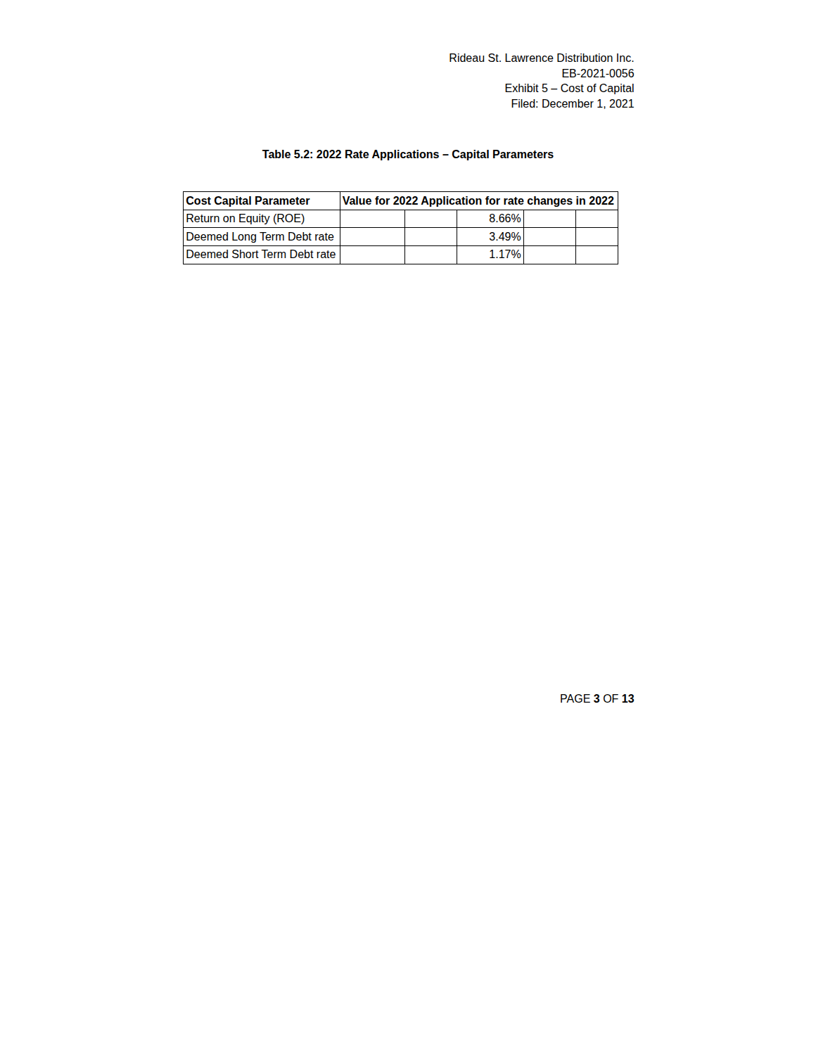Rideau St. Lawrence Distribution Inc.
EB-2021-0056
Exhibit 5 – Cost of Capital
Filed: December 1, 2021
Table 5.2: 2022 Rate Applications – Capital Parameters
| Cost Capital Parameter | Value for 2022 Application for rate changes in 2022 |
| Return on Equity (ROE) | | | 8.66% | | |
| Deemed Long Term Debt rate | | | 3.49% | | |
| Deemed Short Term Debt rate | | | 1.17% | | |
PAGE 3 OF 13